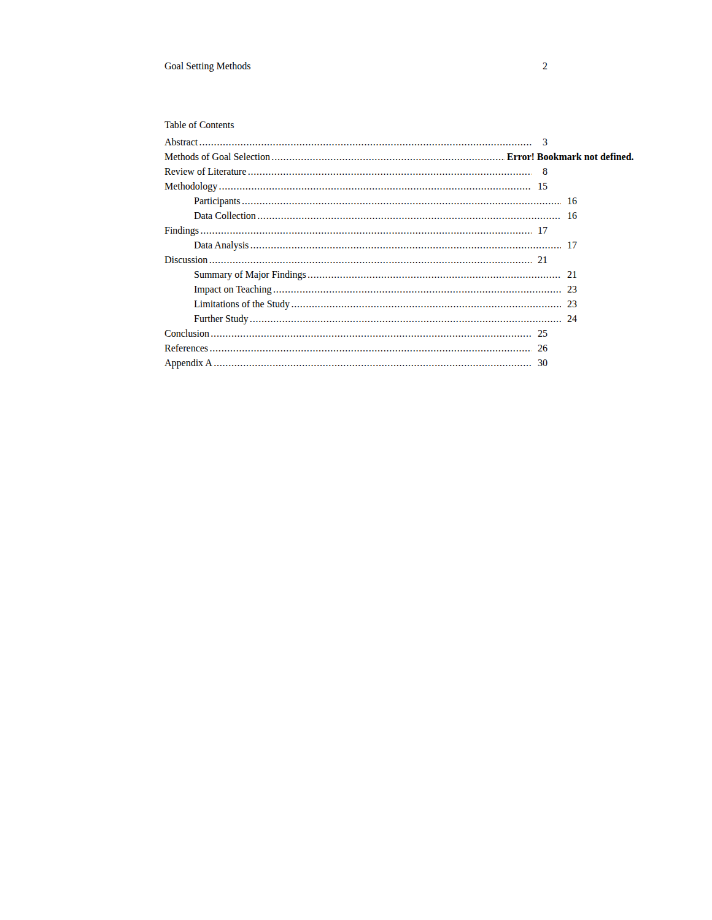Goal Setting Methods 2
Table of Contents
Abstract 3
Methods of Goal Selection Error! Bookmark not defined.
Review of Literature 8
Methodology 15
Participants 16
Data Collection 16
Findings 17
Data Analysis 17
Discussion 21
Summary of Major Findings 21
Impact on Teaching 23
Limitations of the Study 23
Further Study 24
Conclusion 25
References 26
Appendix A 30